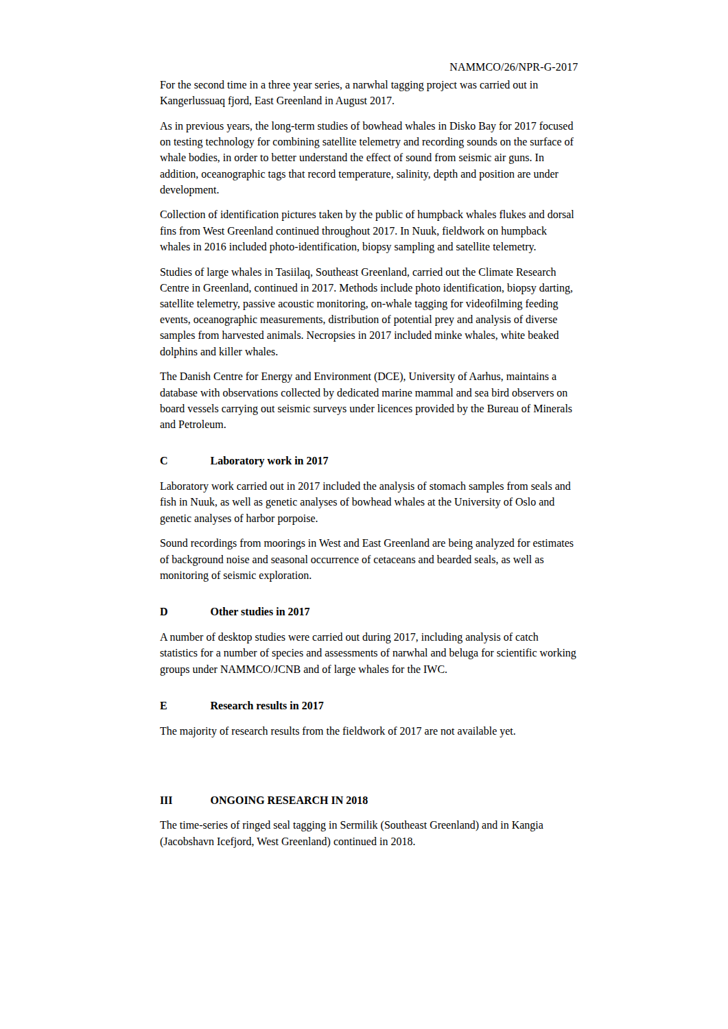NAMMCO/26/NPR-G-2017
For the second time in a three year series, a narwhal tagging project was carried out in Kangerlussuaq fjord, East Greenland in August 2017.
As in previous years, the long-term studies of bowhead whales in Disko Bay for 2017 focused on testing technology for combining satellite telemetry and recording sounds on the surface of whale bodies, in order to better understand the effect of sound from seismic air guns. In addition, oceanographic tags that record temperature, salinity, depth and position are under development.
Collection of identification pictures taken by the public of humpback whales flukes and dorsal fins from West Greenland continued throughout 2017. In Nuuk, fieldwork on humpback whales in 2016 included photo-identification, biopsy sampling and satellite telemetry.
Studies of large whales in Tasiilaq, Southeast Greenland, carried out the Climate Research Centre in Greenland, continued in 2017. Methods include photo identification, biopsy darting, satellite telemetry, passive acoustic monitoring, on-whale tagging for videofilming feeding events, oceanographic measurements, distribution of potential prey and analysis of diverse samples from harvested animals. Necropsies in 2017 included minke whales, white beaked dolphins and killer whales.
The Danish Centre for Energy and Environment (DCE), University of Aarhus, maintains a database with observations collected by dedicated marine mammal and sea bird observers on board vessels carrying out seismic surveys under licences provided by the Bureau of Minerals and Petroleum.
CLaboratory work in 2017
Laboratory work carried out in 2017 included the analysis of stomach samples from seals and fish in Nuuk, as well as genetic analyses of bowhead whales at the University of Oslo and genetic analyses of harbor porpoise.
Sound recordings from moorings in West and East Greenland are being analyzed for estimates of background noise and seasonal occurrence of cetaceans and bearded seals, as well as monitoring of seismic exploration.
DOther studies in 2017
A number of desktop studies were carried out during 2017, including analysis of catch statistics for a number of species and assessments of narwhal and beluga for scientific working groups under NAMMCO/JCNB and of large whales for the IWC.
EResearch results in 2017
The majority of research results from the fieldwork of 2017 are not available yet.
III ONGOING RESEARCH IN 2018
The time-series of ringed seal tagging in Sermilik (Southeast Greenland) and in Kangia (Jacobshavn Icefjord, West Greenland) continued in 2018.